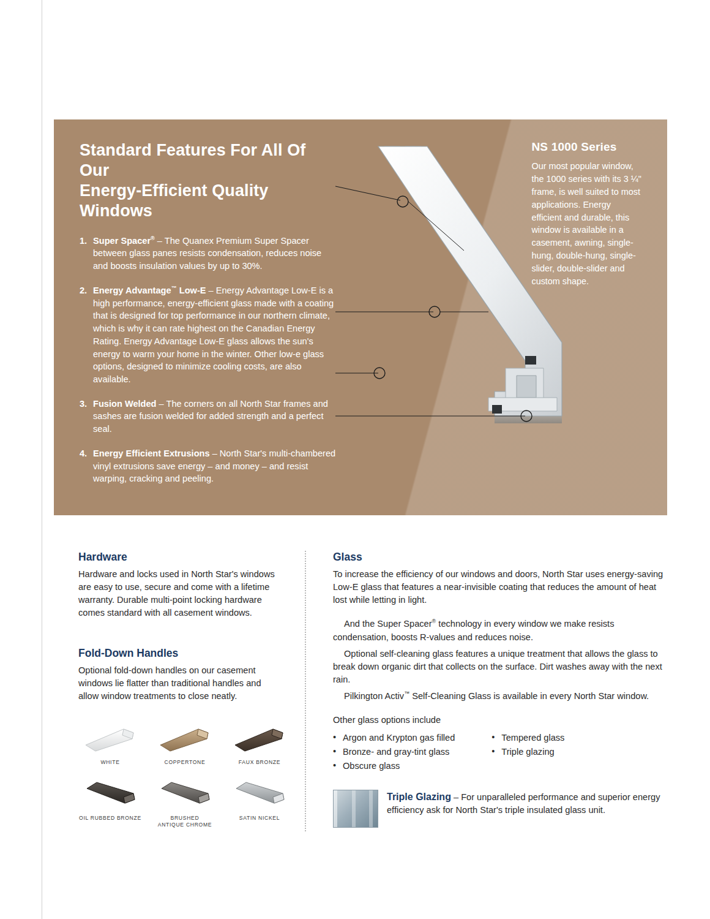Standard Features For All Of Our
Energy-Efficient Quality Windows
1. Super Spacer® – The Quanex Premium Super Spacer between glass panes resists condensation, reduces noise and boosts insulation values by up to 30%.
2. Energy Advantage™ Low-E – Energy Advantage Low-E is a high performance, energy-efficient glass made with a coating that is designed for top performance in our northern climate, which is why it can rate highest on the Canadian Energy Rating. Energy Advantage Low-E glass allows the sun's energy to warm your home in the winter. Other low-e glass options, designed to minimize cooling costs, are also available.
3. Fusion Welded – The corners on all North Star frames and sashes are fusion welded for added strength and a perfect seal.
4. Energy Efficient Extrusions – North Star's multi-chambered vinyl extrusions save energy – and money – and resist warping, cracking and peeling.
NS 1000 Series
Our most popular window, the 1000 series with its 3 ¼" frame, is well suited to most applications. Energy efficient and durable, this window is available in a casement, awning, single-hung, double-hung, single-slider, double-slider and custom shape.
Hardware
Hardware and locks used in North Star's windows are easy to use, secure and come with a lifetime warranty. Durable multi-point locking hardware comes standard with all casement windows.
Fold-Down Handles
Optional fold-down handles on our casement windows lie flatter than traditional handles and allow window treatments to close neatly.
WHITE
COPPERTONE
FAUX BRONZE
OIL RUBBED BRONZE
BRUSHED
ANTIQUE CHROME
SATIN NICKEL
Glass
To increase the efficiency of our windows and doors, North Star uses energy-saving Low-E glass that features a near-invisible coating that reduces the amount of heat lost while letting in light.
And the Super Spacer® technology in every window we make resists condensation, boosts R-values and reduces noise.
Optional self-cleaning glass features a unique treatment that allows the glass to break down organic dirt that collects on the surface. Dirt washes away with the next rain.
Pilkington Activ™ Self-Cleaning Glass is available in every North Star window.
Other glass options include
Argon and Krypton gas filled
Bronze- and gray-tint glass
Obscure glass
Tempered glass
Triple glazing
Triple Glazing – For unparalleled performance and superior energy efficiency ask for North Star's triple insulated glass unit.